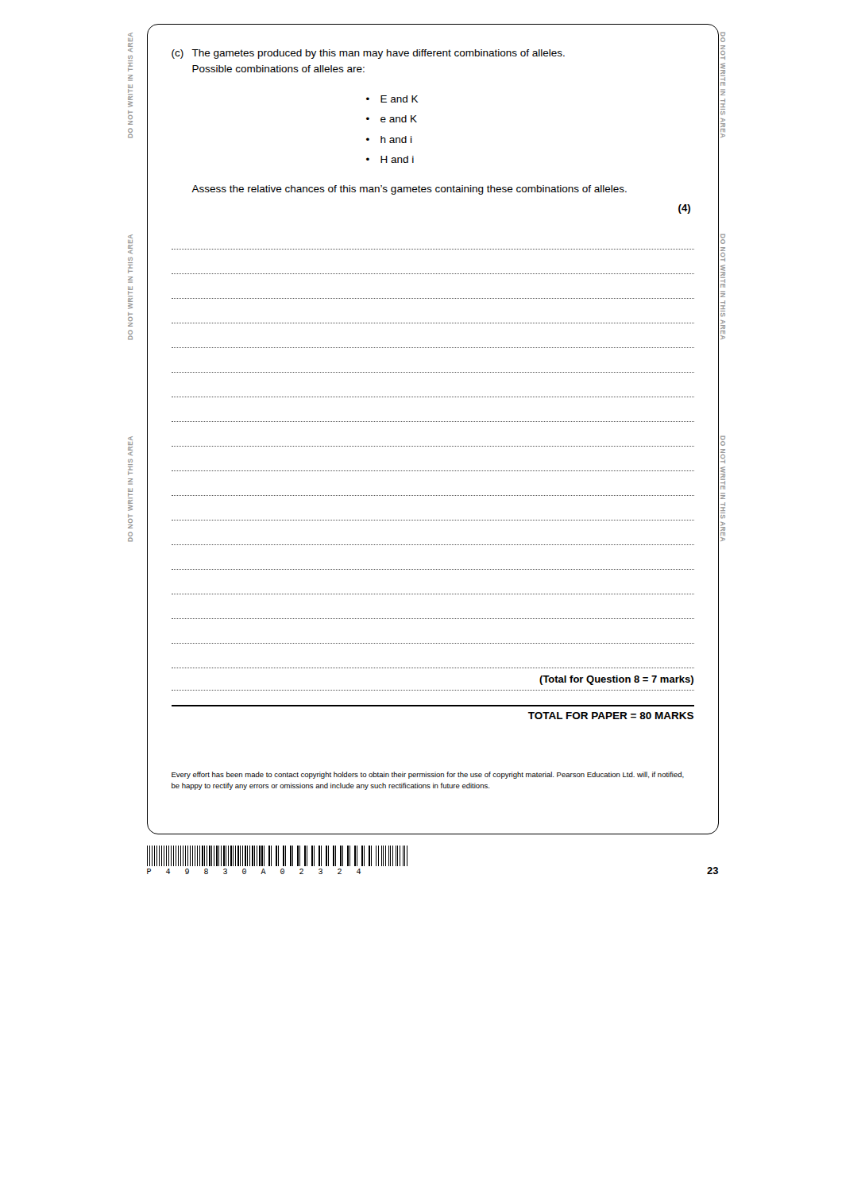DO NOT WRITE IN THIS AREA
DO NOT WRITE IN THIS AREA
DO NOT WRITE IN THIS AREA
DO NOT WRITE IN THIS AREA
DO NOT WRITE IN THIS AREA
DO NOT WRITE IN THIS AREA
(c) The gametes produced by this man may have different combinations of alleles.
Possible combinations of alleles are:
E and K
e and K
h and i
H and i
Assess the relative chances of this man’s gametes containing these combinations of alleles.
(4)
(Total for Question 8 = 7 marks)
TOTAL FOR PAPER = 80 MARKS
Every effort has been made to contact copyright holders to obtain their permission for the use of copyright material. Pearson Education Ltd. will, if notified, be happy to rectify any errors or omissions and include any such rectifications in future editions.
P 4 9 8 3 0 A 0 2 3 2 4
23